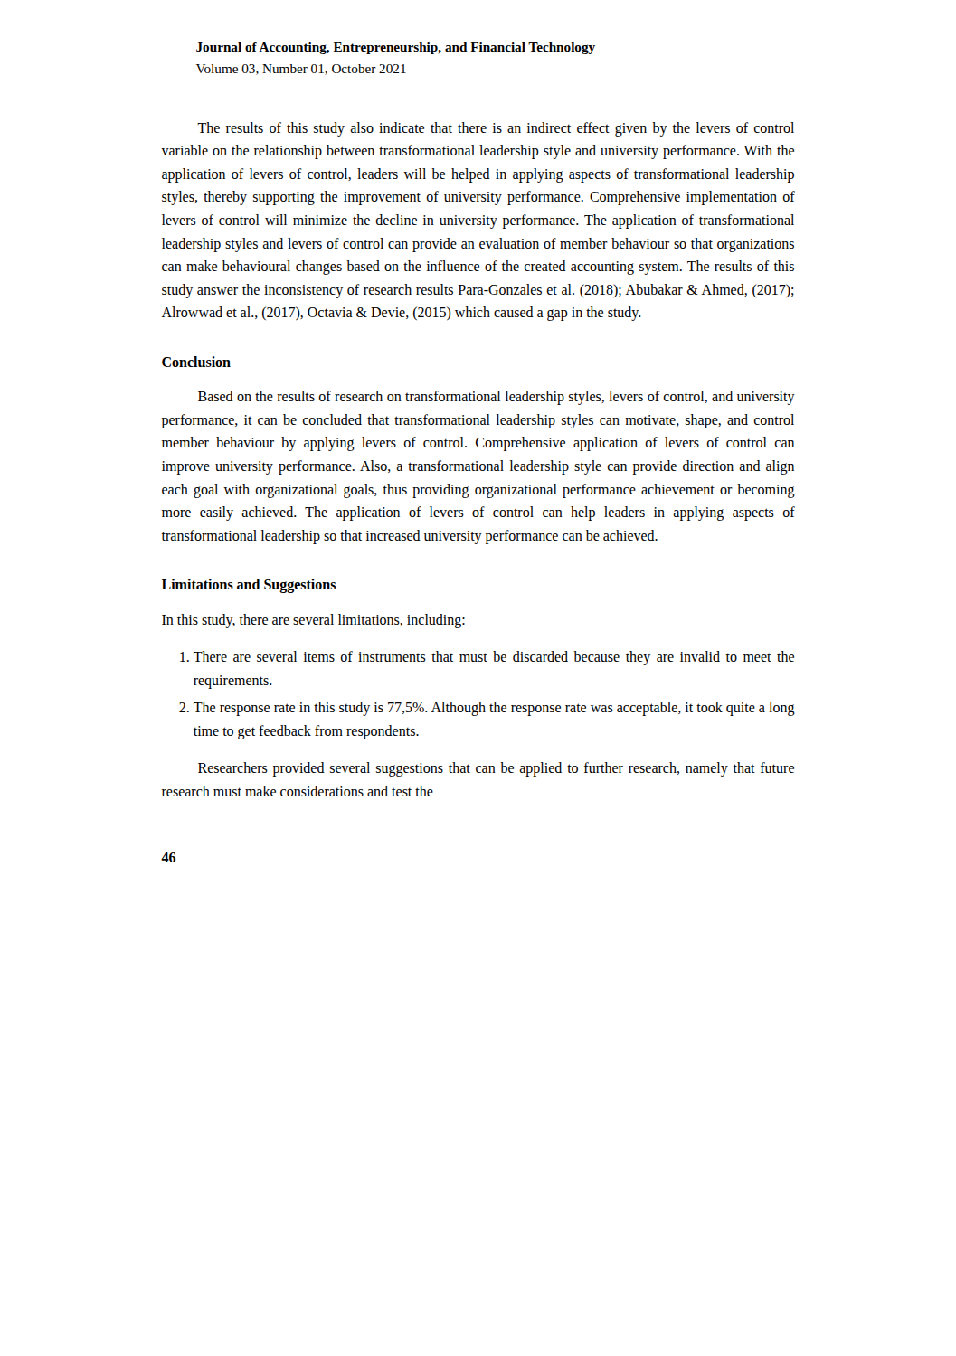Journal of Accounting, Entrepreneurship, and Financial Technology
Volume 03, Number 01, October 2021
The results of this study also indicate that there is an indirect effect given by the levers of control variable on the relationship between transformational leadership style and university performance. With the application of levers of control, leaders will be helped in applying aspects of transformational leadership styles, thereby supporting the improvement of university performance. Comprehensive implementation of levers of control will minimize the decline in university performance. The application of transformational leadership styles and levers of control can provide an evaluation of member behaviour so that organizations can make behavioural changes based on the influence of the created accounting system. The results of this study answer the inconsistency of research results Para-Gonzales et al. (2018); Abubakar & Ahmed, (2017); Alrowwad et al., (2017), Octavia & Devie, (2015) which caused a gap in the study.
Conclusion
Based on the results of research on transformational leadership styles, levers of control, and university performance, it can be concluded that transformational leadership styles can motivate, shape, and control member behaviour by applying levers of control. Comprehensive application of levers of control can improve university performance. Also, a transformational leadership style can provide direction and align each goal with organizational goals, thus providing organizational performance achievement or becoming more easily achieved. The application of levers of control can help leaders in applying aspects of transformational leadership so that increased university performance can be achieved.
Limitations and Suggestions
In this study, there are several limitations, including:
There are several items of instruments that must be discarded because they are invalid to meet the requirements.
The response rate in this study is 77,5%. Although the response rate was acceptable, it took quite a long time to get feedback from respondents.
Researchers provided several suggestions that can be applied to further research, namely that future research must make considerations and test the
46